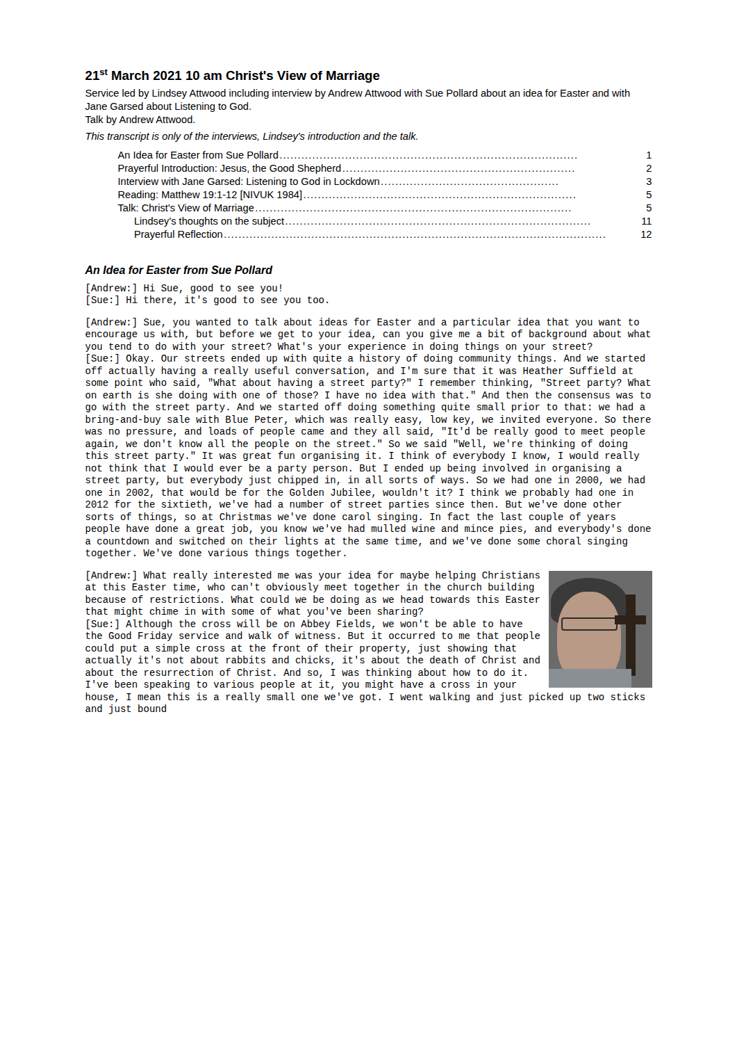21st March 2021 10 am Christ's View of Marriage
Service led by Lindsey Attwood including interview by Andrew Attwood with Sue Pollard about an idea for Easter and with Jane Garsed about Listening to God.
Talk by Andrew Attwood.
This transcript is only of the interviews, Lindsey's introduction and the talk.
An Idea for Easter from Sue Pollard.................................................................................. 1
Prayerful Introduction: Jesus, the Good Shepherd................................................................ 2
Interview with Jane Garsed: Listening to God in Lockdown................................................. 3
Reading: Matthew 19:1-12 [NIVUK 1984]........................................................................... 5
Talk: Christ's View of Marriage....................................................................................... 5
Lindsey's thoughts on the subject.................................................................................... 11
Prayerful Reflection......................................................................................................... 12
An Idea for Easter from Sue Pollard
[Andrew:] Hi Sue, good to see you! [Sue:] Hi there, it's good to see you too.
[Andrew:] Sue, you wanted to talk about ideas for Easter and a particular idea that you want to encourage us with, but before we get to your idea, can you give me a bit of background about what you tend to do with your street? What's your experience in doing things on your street? [Sue:] Okay. Our streets ended up with quite a history of doing community things. And we started off actually having a really useful conversation, and I'm sure that it was Heather Suffield at some point who said, "What about having a street party?" I remember thinking, "Street party? What on earth is she doing with one of those? I have no idea with that." And then the consensus was to go with the street party. And we started off doing something quite small prior to that: we had a bring-and-buy sale with Blue Peter, which was really easy, low key, we invited everyone. So there was no pressure, and loads of people came and they all said, "It'd be really good to meet people again, we don't know all the people on the street." So we said "Well, we're thinking of doing this street party." It was great fun organising it. I think of everybody I know, I would really not think that I would ever be a party person. But I ended up being involved in organising a street party, but everybody just chipped in, in all sorts of ways. So we had one in 2000, we had one in 2002, that would be for the Golden Jubilee, wouldn't it? I think we probably had one in 2012 for the sixtieth, we've had a number of street parties since then. But we've done other sorts of things, so at Christmas we've done carol singing. In fact the last couple of years people have done a great job, you know we've had mulled wine and mince pies, and everybody's done a countdown and switched on their lights at the same time, and we've done some choral singing together. We've done various things together.
[Andrew:] What really interested me was your idea for maybe helping Christians at this Easter time, who can't obviously meet together in the church building because of restrictions. What could we be doing as we head towards this Easter that might chime in with some of what you've been sharing? [Sue:] Although the cross will be on Abbey Fields, we won't be able to have the Good Friday service and walk of witness. But it occurred to me that people could put a simple cross at the front of their property, just showing that actually it's not about rabbits and chicks, it's about the death of Christ and about the resurrection of Christ. And so, I was thinking about how to do it. I've been speaking to various people at it, you might have a cross in your house, I mean this is a really small one we've got. I went walking and just picked up two sticks and just bound